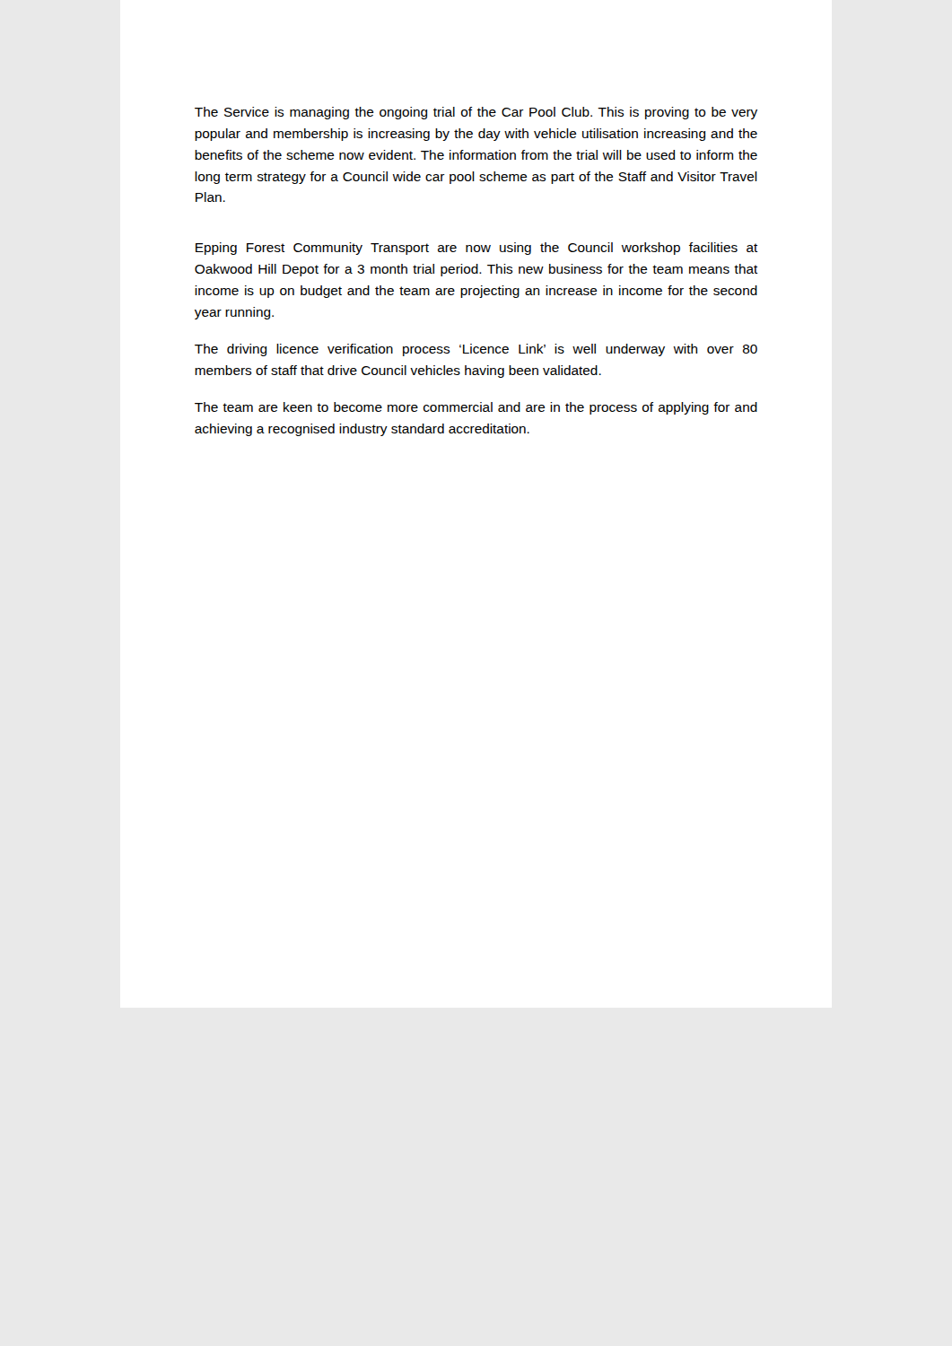The Service is managing the ongoing trial of the Car Pool Club. This is proving to be very popular and membership is increasing by the day with vehicle utilisation increasing and the benefits of the scheme now evident. The information from the trial will be used to inform the long term strategy for a Council wide car pool scheme as part of the Staff and Visitor Travel Plan.
Epping Forest Community Transport are now using the Council workshop facilities at Oakwood Hill Depot for a 3 month trial period. This new business for the team means that income is up on budget and the team are projecting an increase in income for the second year running.
The driving licence verification process ‘Licence Link’ is well underway with over 80 members of staff that drive Council vehicles having been validated.
The team are keen to become more commercial and are in the process of applying for and achieving a recognised industry standard accreditation.